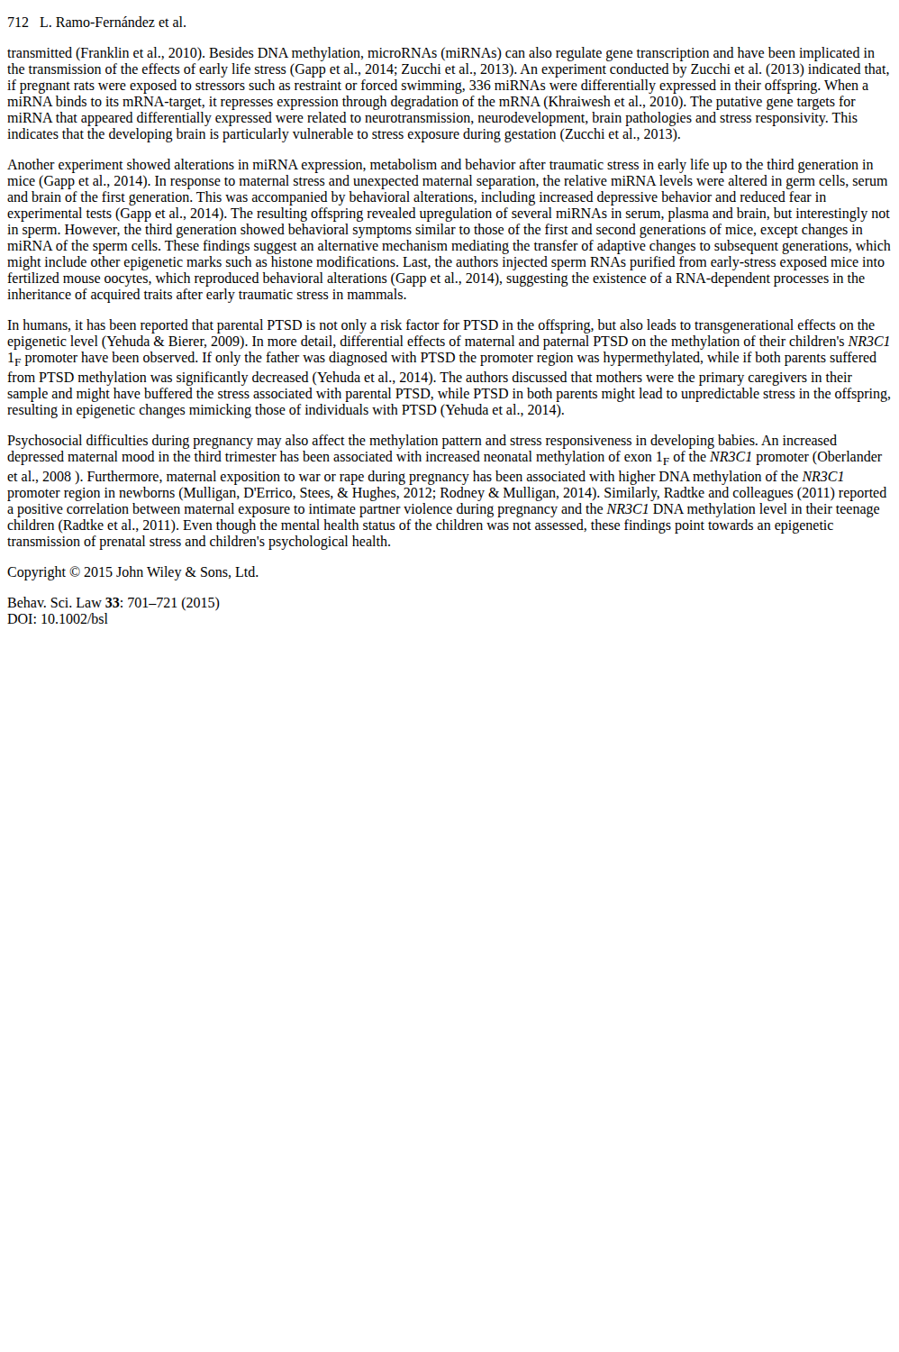712 L. Ramo-Fernández et al.
transmitted (Franklin et al., 2010). Besides DNA methylation, microRNAs (miRNAs) can also regulate gene transcription and have been implicated in the transmission of the effects of early life stress (Gapp et al., 2014; Zucchi et al., 2013). An experiment conducted by Zucchi et al. (2013) indicated that, if pregnant rats were exposed to stressors such as restraint or forced swimming, 336 miRNAs were differentially expressed in their offspring. When a miRNA binds to its mRNA-target, it represses expression through degradation of the mRNA (Khraiwesh et al., 2010). The putative gene targets for miRNA that appeared differentially expressed were related to neurotransmission, neurodevelopment, brain pathologies and stress responsivity. This indicates that the developing brain is particularly vulnerable to stress exposure during gestation (Zucchi et al., 2013).
Another experiment showed alterations in miRNA expression, metabolism and behavior after traumatic stress in early life up to the third generation in mice (Gapp et al., 2014). In response to maternal stress and unexpected maternal separation, the relative miRNA levels were altered in germ cells, serum and brain of the first generation. This was accompanied by behavioral alterations, including increased depressive behavior and reduced fear in experimental tests (Gapp et al., 2014). The resulting offspring revealed upregulation of several miRNAs in serum, plasma and brain, but interestingly not in sperm. However, the third generation showed behavioral symptoms similar to those of the first and second generations of mice, except changes in miRNA of the sperm cells. These findings suggest an alternative mechanism mediating the transfer of adaptive changes to subsequent generations, which might include other epigenetic marks such as histone modifications. Last, the authors injected sperm RNAs purified from early-stress exposed mice into fertilized mouse oocytes, which reproduced behavioral alterations (Gapp et al., 2014), suggesting the existence of a RNA-dependent processes in the inheritance of acquired traits after early traumatic stress in mammals.
In humans, it has been reported that parental PTSD is not only a risk factor for PTSD in the offspring, but also leads to transgenerational effects on the epigenetic level (Yehuda & Bierer, 2009). In more detail, differential effects of maternal and paternal PTSD on the methylation of their children's NR3C1 1F promoter have been observed. If only the father was diagnosed with PTSD the promoter region was hypermethylated, while if both parents suffered from PTSD methylation was significantly decreased (Yehuda et al., 2014). The authors discussed that mothers were the primary caregivers in their sample and might have buffered the stress associated with parental PTSD, while PTSD in both parents might lead to unpredictable stress in the offspring, resulting in epigenetic changes mimicking those of individuals with PTSD (Yehuda et al., 2014).
Psychosocial difficulties during pregnancy may also affect the methylation pattern and stress responsiveness in developing babies. An increased depressed maternal mood in the third trimester has been associated with increased neonatal methylation of exon 1F of the NR3C1 promoter (Oberlander et al., 2008 ). Furthermore, maternal exposition to war or rape during pregnancy has been associated with higher DNA methylation of the NR3C1 promoter region in newborns (Mulligan, D'Errico, Stees, & Hughes, 2012; Rodney & Mulligan, 2014). Similarly, Radtke and colleagues (2011) reported a positive correlation between maternal exposure to intimate partner violence during pregnancy and the NR3C1 DNA methylation level in their teenage children (Radtke et al., 2011). Even though the mental health status of the children was not assessed, these findings point towards an epigenetic transmission of prenatal stress and children's psychological health.
Copyright © 2015 John Wiley & Sons, Ltd.
Behav. Sci. Law 33: 701–721 (2015)
DOI: 10.1002/bsl